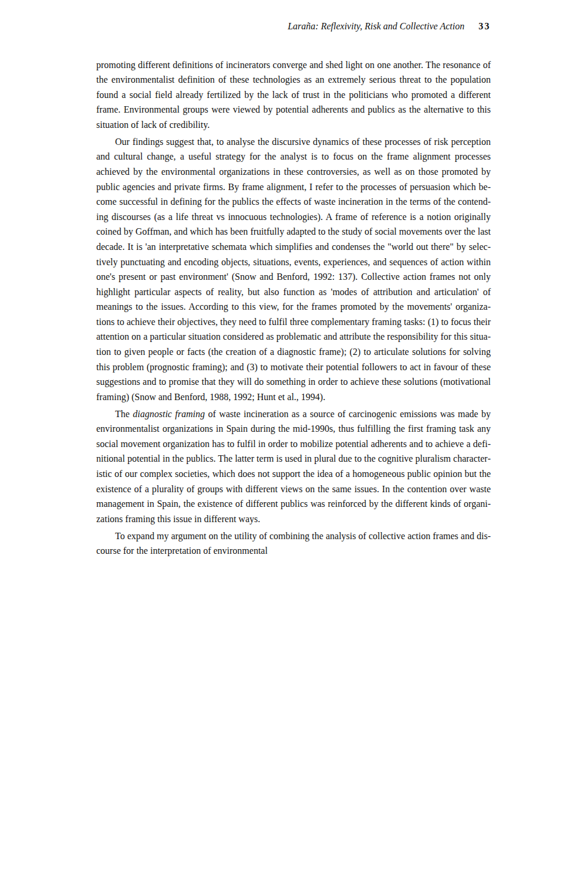Laraña: Reflexivity, Risk and Collective Action 33
promoting different definitions of incinerators converge and shed light on one another. The resonance of the environmentalist definition of these technologies as an extremely serious threat to the population found a social field already fertilized by the lack of trust in the politicians who promoted a different frame. Environmental groups were viewed by potential adherents and publics as the alternative to this situation of lack of credibility.
Our findings suggest that, to analyse the discursive dynamics of these processes of risk perception and cultural change, a useful strategy for the analyst is to focus on the frame alignment processes achieved by the environmental organizations in these controversies, as well as on those promoted by public agencies and private firms. By frame alignment, I refer to the processes of persuasion which become successful in defining for the publics the effects of waste incineration in the terms of the contending discourses (as a life threat vs innocuous technologies). A frame of reference is a notion originally coined by Goffman, and which has been fruitfully adapted to the study of social movements over the last decade. It is 'an interpretative schemata which simplifies and condenses the "world out there" by selectively punctuating and encoding objects, situations, events, experiences, and sequences of action within one's present or past environment' (Snow and Benford, 1992: 137). Collective action frames not only highlight particular aspects of reality, but also function as 'modes of attribution and articulation' of meanings to the issues. According to this view, for the frames promoted by the movements' organizations to achieve their objectives, they need to fulfil three complementary framing tasks: (1) to focus their attention on a particular situation considered as problematic and attribute the responsibility for this situation to given people or facts (the creation of a diagnostic frame); (2) to articulate solutions for solving this problem (prognostic framing); and (3) to motivate their potential followers to act in favour of these suggestions and to promise that they will do something in order to achieve these solutions (motivational framing) (Snow and Benford, 1988, 1992; Hunt et al., 1994).
The diagnostic framing of waste incineration as a source of carcinogenic emissions was made by environmentalist organizations in Spain during the mid-1990s, thus fulfilling the first framing task any social movement organization has to fulfil in order to mobilize potential adherents and to achieve a definitional potential in the publics. The latter term is used in plural due to the cognitive pluralism characteristic of our complex societies, which does not support the idea of a homogeneous public opinion but the existence of a plurality of groups with different views on the same issues. In the contention over waste management in Spain, the existence of different publics was reinforced by the different kinds of organizations framing this issue in different ways.
To expand my argument on the utility of combining the analysis of collective action frames and discourse for the interpretation of environmental